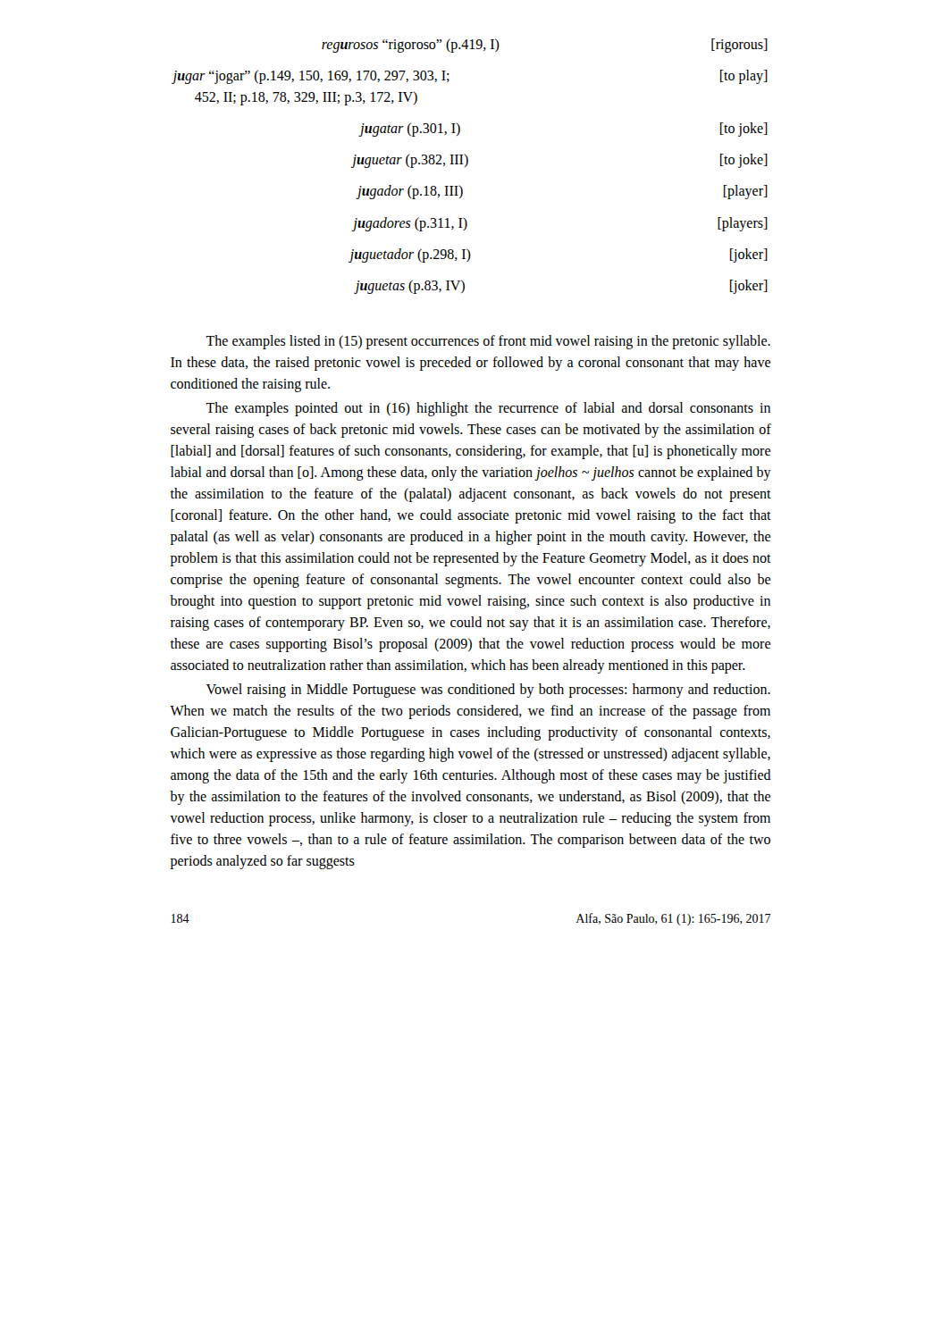| reg u rosos “rigoroso” (p.419, I) | [rigorous] |
| j u gar “jogar” (p.149, 150, 169, 170, 297, 303, I; 452, II; p.18, 78, 329, III; p.3, 172, IV) | [to play] |
| j u gatar (p.301, I) | [to joke] |
| j u guetar (p.382, III) | [to joke] |
| j u gador (p.18, III) | [player] |
| j u gadores (p.311, I) | [players] |
| j u guetador (p.298, I) | [joker] |
| j u guetas (p.83, IV) | [joker] |
The examples listed in (15) present occurrences of front mid vowel raising in the pretonic syllable. In these data, the raised pretonic vowel is preceded or followed by a coronal consonant that may have conditioned the raising rule.
The examples pointed out in (16) highlight the recurrence of labial and dorsal consonants in several raising cases of back pretonic mid vowels. These cases can be motivated by the assimilation of [labial] and [dorsal] features of such consonants, considering, for example, that [u] is phonetically more labial and dorsal than [o]. Among these data, only the variation joelhos ~ juelhos cannot be explained by the assimilation to the feature of the (palatal) adjacent consonant, as back vowels do not present [coronal] feature. On the other hand, we could associate pretonic mid vowel raising to the fact that palatal (as well as velar) consonants are produced in a higher point in the mouth cavity. However, the problem is that this assimilation could not be represented by the Feature Geometry Model, as it does not comprise the opening feature of consonantal segments. The vowel encounter context could also be brought into question to support pretonic mid vowel raising, since such context is also productive in raising cases of contemporary BP. Even so, we could not say that it is an assimilation case. Therefore, these are cases supporting Bisol’s proposal (2009) that the vowel reduction process would be more associated to neutralization rather than assimilation, which has been already mentioned in this paper.
Vowel raising in Middle Portuguese was conditioned by both processes: harmony and reduction. When we match the results of the two periods considered, we find an increase of the passage from Galician-Portuguese to Middle Portuguese in cases including productivity of consonantal contexts, which were as expressive as those regarding high vowel of the (stressed or unstressed) adjacent syllable, among the data of the 15th and the early 16th centuries. Although most of these cases may be justified by the assimilation to the features of the involved consonants, we understand, as Bisol (2009), that the vowel reduction process, unlike harmony, is closer to a neutralization rule – reducing the system from five to three vowels –, than to a rule of feature assimilation. The comparison between data of the two periods analyzed so far suggests
184 Alfa, São Paulo, 61 (1): 165-196, 2017